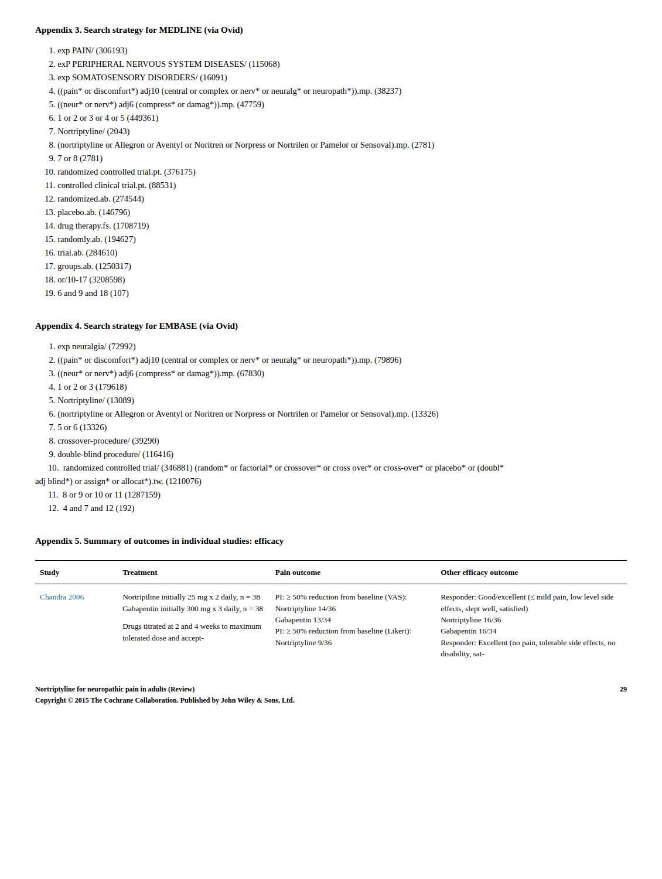Appendix 3. Search strategy for MEDLINE (via Ovid)
exp PAIN/ (306193)
exP PERIPHERAL NERVOUS SYSTEM DISEASES/ (115068)
exp SOMATOSENSORY DISORDERS/ (16091)
((pain* or discomfort*) adj10 (central or complex or nerv* or neuralg* or neuropath*)).mp. (38237)
((neur* or nerv*) adj6 (compress* or damag*)).mp. (47759)
1 or 2 or 3 or 4 or 5 (449361)
Nortriptyline/ (2043)
(nortriptyline or Allegron or Aventyl or Noritren or Norpress or Nortrilen or Pamelor or Sensoval).mp. (2781)
7 or 8 (2781)
randomized controlled trial.pt. (376175)
controlled clinical trial.pt. (88531)
randomized.ab. (274544)
placebo.ab. (146796)
drug therapy.fs. (1708719)
randomly.ab. (194627)
trial.ab. (284610)
groups.ab. (1250317)
or/10-17 (3208598)
6 and 9 and 18 (107)
Appendix 4. Search strategy for EMBASE (via Ovid)
exp neuralgia/ (72992)
((pain* or discomfort*) adj10 (central or complex or nerv* or neuralg* or neuropath*)).mp. (79896)
((neur* or nerv*) adj6 (compress* or damag*)).mp. (67830)
1 or 2 or 3 (179618)
Nortriptyline/ (13089)
(nortriptyline or Allegron or Aventyl or Noritren or Norpress or Nortrilen or Pamelor or Sensoval).mp. (13326)
5 or 6 (13326)
crossover-procedure/ (39290)
double-blind procedure/ (116416)
10. randomized controlled trial/ (346881) (random* or factorial* or crossover* or cross over* or cross-over* or placebo* or (doubl*
adj blind*) or assign* or allocat*).tw. (1210076)
11. 8 or 9 or 10 or 11 (1287159)
12. 4 and 7 and 12 (192)
Appendix 5. Summary of outcomes in individual studies: efficacy
| Study | Treatment | Pain outcome | Other efficacy outcome |
| --- | --- | --- | --- |
| Chandra 2006 | Nortriptline initially 25 mg x 2 daily, n = 38 Gabapentin initially 300 mg x 3 daily, n = 38 Drugs titrated at 2 and 4 weeks to maximum tolerated dose and accept- | PI: ≥ 50% reduction from baseline (VAS): Nortriptyline 14/36 Gabapentin 13/34 PI: ≥ 50% reduction from baseline (Likert): Nortriptyline 9/36 | Responder: Good/excellent (≤ mild pain, low level side effects, slept well, satisfied) Nortriptyline 16/36 Gabapentin 16/34 Responder: Excellent (no pain, tolerable side effects, no disability, sat- |
Nortriptyline for neuropathic pain in adults (Review) 29
Copyright © 2015 The Cochrane Collaboration. Published by John Wiley & Sons, Ltd.